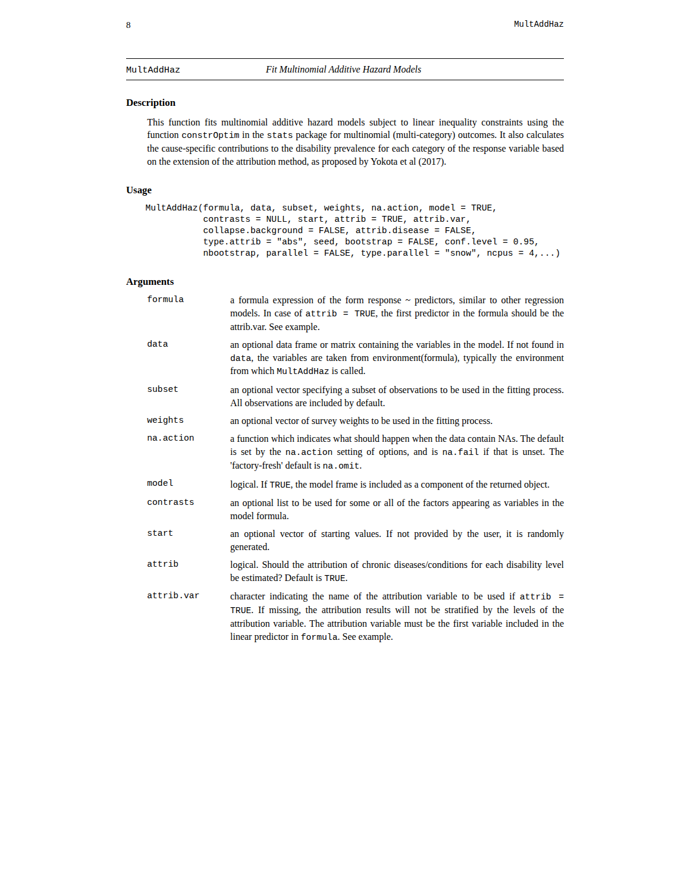8 MultAddHaz
MultAddHaz Fit Multinomial Additive Hazard Models
Description
This function fits multinomial additive hazard models subject to linear inequality constraints using the function constrOptim in the stats package for multinomial (multi-category) outcomes. It also calculates the cause-specific contributions to the disability prevalence for each category of the response variable based on the extension of the attribution method, as proposed by Yokota et al (2017).
Usage
MultAddHaz(formula, data, subset, weights, na.action, model = TRUE,
           contrasts = NULL, start, attrib = TRUE, attrib.var,
           collapse.background = FALSE, attrib.disease = FALSE,
           type.attrib = "abs", seed, bootstrap = FALSE, conf.level = 0.95,
           nbootstrap, parallel = FALSE, type.parallel = "snow", ncpus = 4,...)
Arguments
formula
a formula expression of the form response ~ predictors, similar to other regression models. In case of attrib = TRUE, the first predictor in the formula should be the attrib.var. See example.
data
an optional data frame or matrix containing the variables in the model. If not found in data, the variables are taken from environment(formula), typically the environment from which MultAddHaz is called.
subset
an optional vector specifying a subset of observations to be used in the fitting process. All observations are included by default.
weights
an optional vector of survey weights to be used in the fitting process.
na.action
a function which indicates what should happen when the data contain NAs. The default is set by the na.action setting of options, and is na.fail if that is unset. The 'factory-fresh' default is na.omit.
model
logical. If TRUE, the model frame is included as a component of the returned object.
contrasts
an optional list to be used for some or all of the factors appearing as variables in the model formula.
start
an optional vector of starting values. If not provided by the user, it is randomly generated.
attrib
logical. Should the attribution of chronic diseases/conditions for each disability level be estimated? Default is TRUE.
attrib.var
character indicating the name of the attribution variable to be used if attrib = TRUE. If missing, the attribution results will not be stratified by the levels of the attribution variable. The attribution variable must be the first variable included in the linear predictor in formula. See example.